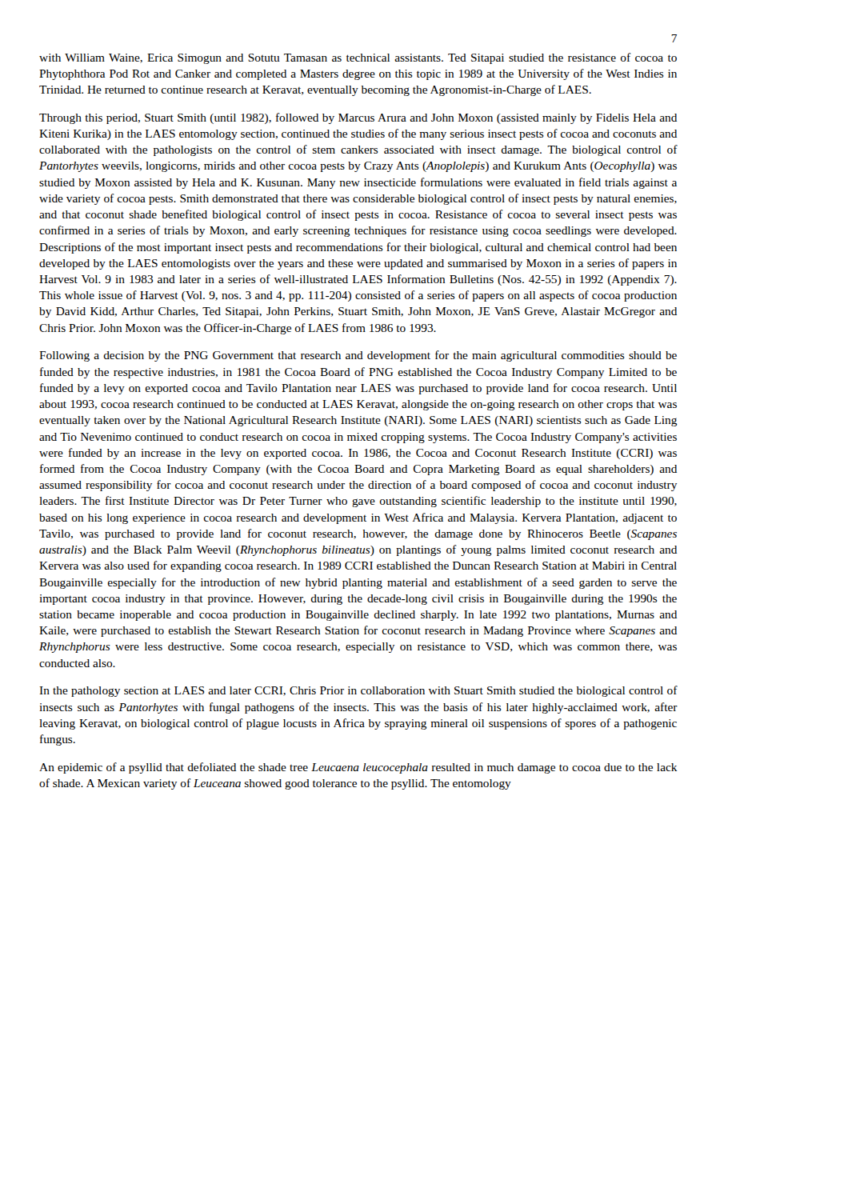7
with William Waine, Erica Simogun and Sotutu Tamasan as technical assistants. Ted Sitapai studied the resistance of cocoa to Phytophthora Pod Rot and Canker and completed a Masters degree on this topic in 1989 at the University of the West Indies in Trinidad. He returned to continue research at Keravat, eventually becoming the Agronomist-in-Charge of LAES.
Through this period, Stuart Smith (until 1982), followed by Marcus Arura and John Moxon (assisted mainly by Fidelis Hela and Kiteni Kurika) in the LAES entomology section, continued the studies of the many serious insect pests of cocoa and coconuts and collaborated with the pathologists on the control of stem cankers associated with insect damage. The biological control of Pantorhytes weevils, longicorns, mirids and other cocoa pests by Crazy Ants (Anoplolepis) and Kurukum Ants (Oecophylla) was studied by Moxon assisted by Hela and K. Kusunan. Many new insecticide formulations were evaluated in field trials against a wide variety of cocoa pests. Smith demonstrated that there was considerable biological control of insect pests by natural enemies, and that coconut shade benefited biological control of insect pests in cocoa. Resistance of cocoa to several insect pests was confirmed in a series of trials by Moxon, and early screening techniques for resistance using cocoa seedlings were developed. Descriptions of the most important insect pests and recommendations for their biological, cultural and chemical control had been developed by the LAES entomologists over the years and these were updated and summarised by Moxon in a series of papers in Harvest Vol. 9 in 1983 and later in a series of well-illustrated LAES Information Bulletins (Nos. 42-55) in 1992 (Appendix 7). This whole issue of Harvest (Vol. 9, nos. 3 and 4, pp. 111-204) consisted of a series of papers on all aspects of cocoa production by David Kidd, Arthur Charles, Ted Sitapai, John Perkins, Stuart Smith, John Moxon, JE VanS Greve, Alastair McGregor and Chris Prior. John Moxon was the Officer-in-Charge of LAES from 1986 to 1993.
Following a decision by the PNG Government that research and development for the main agricultural commodities should be funded by the respective industries, in 1981 the Cocoa Board of PNG established the Cocoa Industry Company Limited to be funded by a levy on exported cocoa and Tavilo Plantation near LAES was purchased to provide land for cocoa research. Until about 1993, cocoa research continued to be conducted at LAES Keravat, alongside the on-going research on other crops that was eventually taken over by the National Agricultural Research Institute (NARI). Some LAES (NARI) scientists such as Gade Ling and Tio Nevenimo continued to conduct research on cocoa in mixed cropping systems. The Cocoa Industry Company's activities were funded by an increase in the levy on exported cocoa. In 1986, the Cocoa and Coconut Research Institute (CCRI) was formed from the Cocoa Industry Company (with the Cocoa Board and Copra Marketing Board as equal shareholders) and assumed responsibility for cocoa and coconut research under the direction of a board composed of cocoa and coconut industry leaders. The first Institute Director was Dr Peter Turner who gave outstanding scientific leadership to the institute until 1990, based on his long experience in cocoa research and development in West Africa and Malaysia. Kervera Plantation, adjacent to Tavilo, was purchased to provide land for coconut research, however, the damage done by Rhinoceros Beetle (Scapanes australis) and the Black Palm Weevil (Rhynchophorus bilineatus) on plantings of young palms limited coconut research and Kervera was also used for expanding cocoa research. In 1989 CCRI established the Duncan Research Station at Mabiri in Central Bougainville especially for the introduction of new hybrid planting material and establishment of a seed garden to serve the important cocoa industry in that province. However, during the decade-long civil crisis in Bougainville during the 1990s the station became inoperable and cocoa production in Bougainville declined sharply. In late 1992 two plantations, Murnas and Kaile, were purchased to establish the Stewart Research Station for coconut research in Madang Province where Scapanes and Rhynchphorus were less destructive. Some cocoa research, especially on resistance to VSD, which was common there, was conducted also.
In the pathology section at LAES and later CCRI, Chris Prior in collaboration with Stuart Smith studied the biological control of insects such as Pantorhytes with fungal pathogens of the insects. This was the basis of his later highly-acclaimed work, after leaving Keravat, on biological control of plague locusts in Africa by spraying mineral oil suspensions of spores of a pathogenic fungus.
An epidemic of a psyllid that defoliated the shade tree Leucaena leucocephala resulted in much damage to cocoa due to the lack of shade. A Mexican variety of Leuceana showed good tolerance to the psyllid. The entomology